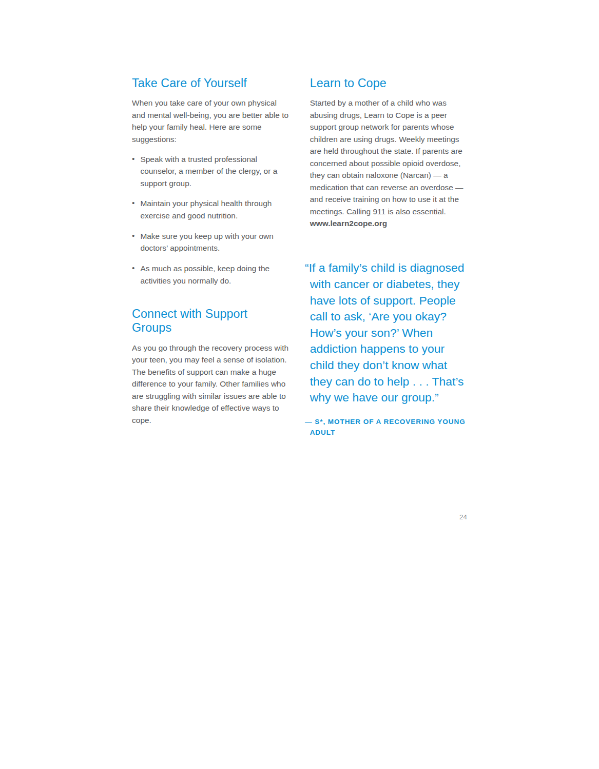Take Care of Yourself
When you take care of your own physical and mental well-being, you are better able to help your family heal. Here are some suggestions:
Speak with a trusted professional counselor, a member of the clergy, or a support group.
Maintain your physical health through exercise and good nutrition.
Make sure you keep up with your own doctors’ appointments.
As much as possible, keep doing the activities you normally do.
Connect with Support Groups
As you go through the recovery process with your teen, you may feel a sense of isolation. The benefits of support can make a huge difference to your family. Other families who are struggling with similar issues are able to share their knowledge of effective ways to cope.
Learn to Cope
Started by a mother of a child who was abusing drugs, Learn to Cope is a peer support group network for parents whose children are using drugs. Weekly meetings are held throughout the state. If parents are concerned about possible opioid overdose, they can obtain naloxone (Narcan) — a medication that can reverse an overdose — and receive training on how to use it at the meetings. Calling 911 is also essential. www.learn2cope.org
“If a family’s child is diagnosed with cancer or diabetes, they have lots of support. People call to ask, ‘Are you okay? How’s your son?’ When addiction happens to your child they don’t know what they can do to help . . . That’s why we have our group.”
— S*, Mother of a Recovering Young Adult
24